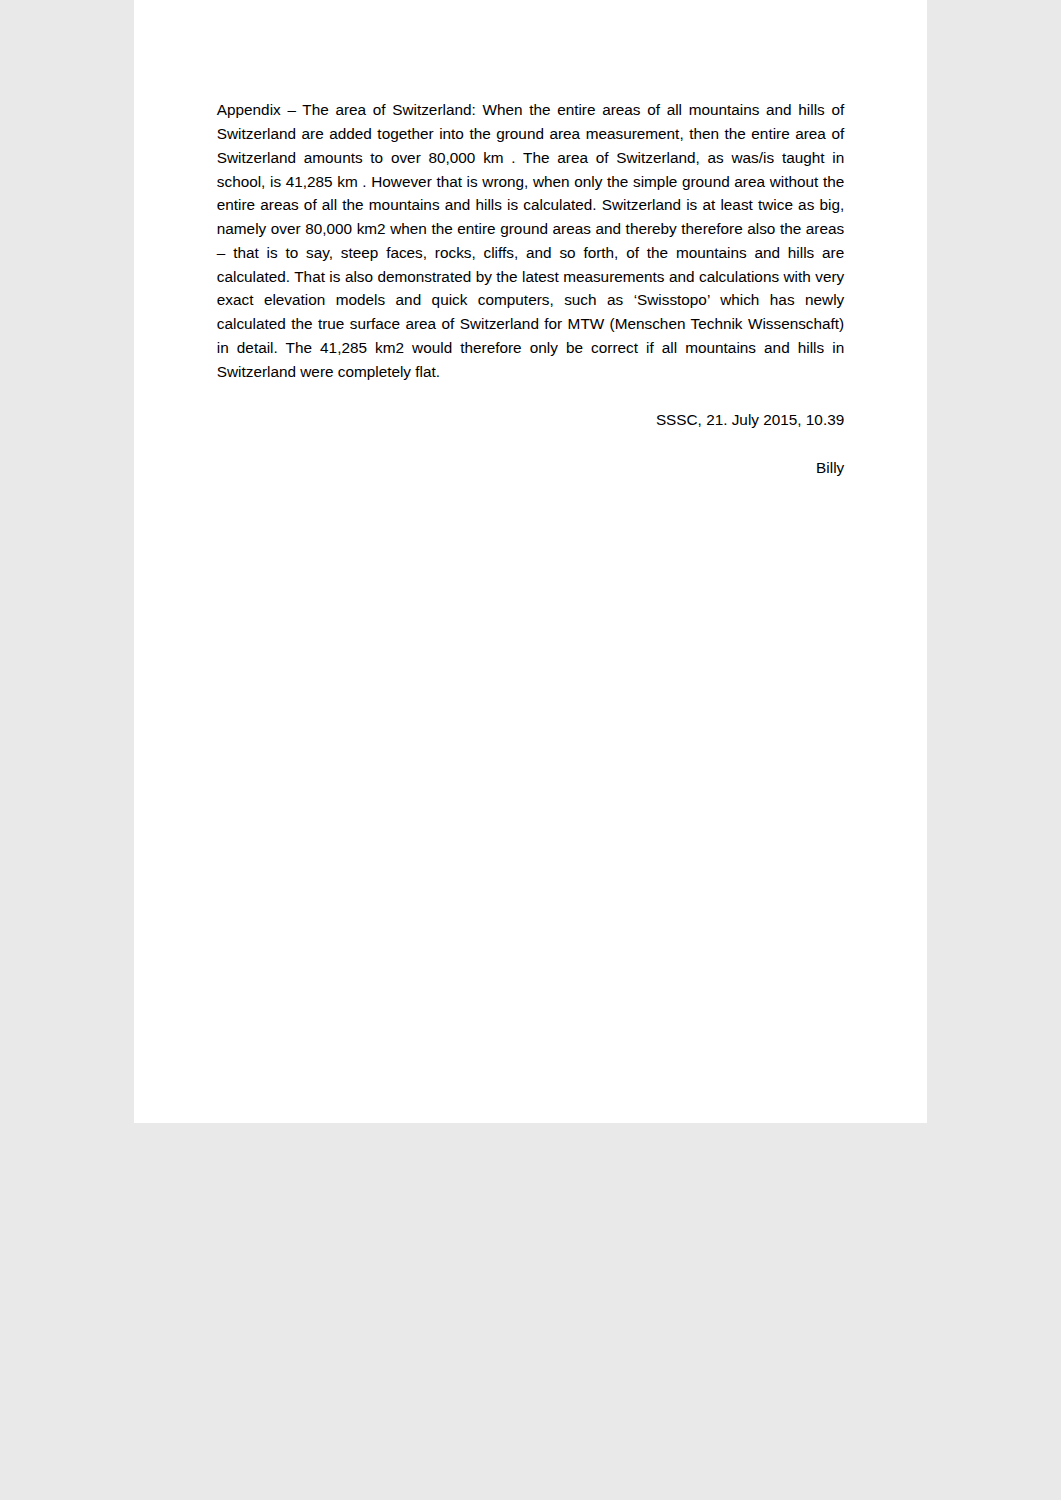Appendix – The area of Switzerland: When the entire areas of all mountains and hills of Switzerland are added together into the ground area measurement, then the entire area of Switzerland amounts to over 80,000 km . The area of Switzerland, as was/is taught in school, is 41,285 km . However that is wrong, when only the simple ground area without the entire areas of all the mountains and hills is calculated. Switzerland is at least twice as big, namely over 80,000 km2 when the entire ground areas and thereby therefore also the areas – that is to say, steep faces, rocks, cliffs, and so forth, of the mountains and hills are calculated. That is also demonstrated by the latest measurements and calculations with very exact elevation models and quick computers, such as ‘Swisstopo’ which has newly calculated the true surface area of Switzerland for MTW (Menschen Technik Wissenschaft) in detail. The 41,285 km2 would therefore only be correct if all mountains and hills in Switzerland were completely flat.
SSSC, 21. July 2015, 10.39
Billy